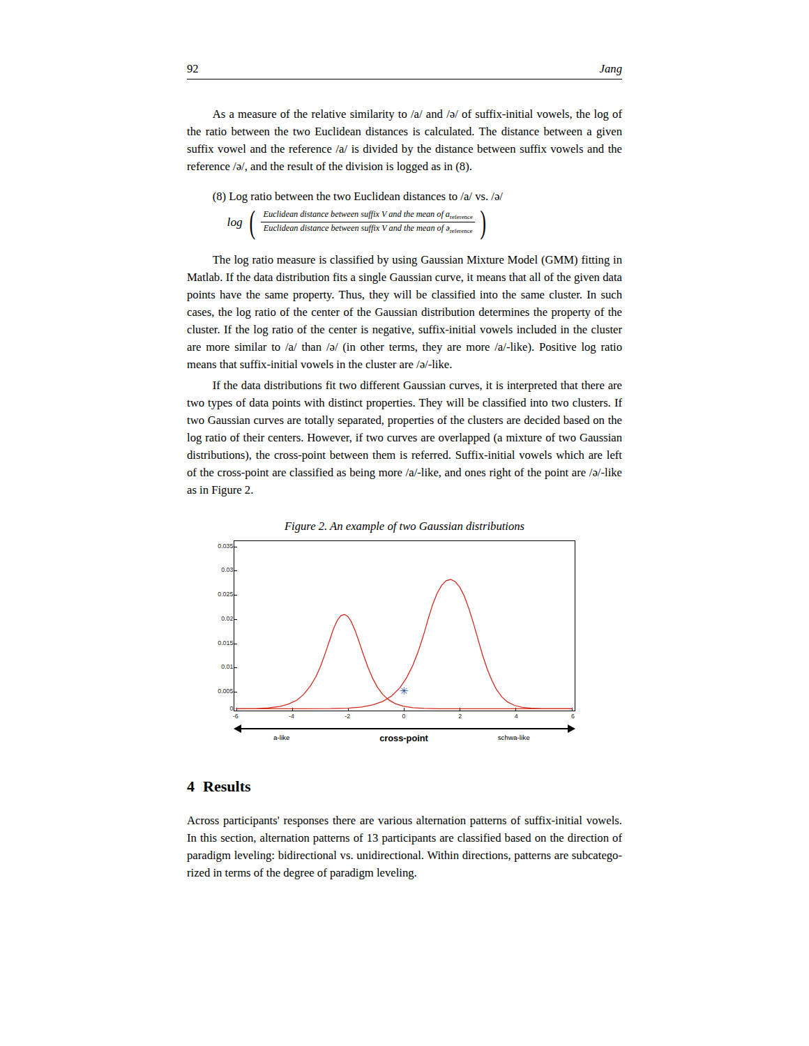92 Jang
As a measure of the relative similarity to /a/ and /ə/ of suffix-initial vowels, the log of the ratio between the two Euclidean distances is calculated. The distance between a given suffix vowel and the reference /a/ is divided by the distance between suffix vowels and the reference /ə/, and the result of the division is logged as in (8).
(8) Log ratio between the two Euclidean distances to /a/ vs. /ə/
log ( Euclidean distance between suffix V and the mean of areference Euclidean distance between suffix V and the mean of əreference )
The log ratio measure is classified by using Gaussian Mixture Model (GMM) fitting in Matlab. If the data distribution fits a single Gaussian curve, it means that all of the given data points have the same property. Thus, they will be classified into the same cluster. In such cases, the log ratio of the center of the Gaussian distribution determines the property of the cluster. If the log ratio of the center is negative, suffix-initial vowels included in the cluster are more similar to /a/ than /ə/ (in other terms, they are more /a/-like). Positive log ratio means that suffix-initial vowels in the cluster are /ə/-like.
If the data distributions fit two different Gaussian curves, it is interpreted that there are two types of data points with distinct properties. They will be classified into two clusters. If two Gaussian curves are totally separated, properties of the clusters are decided based on the log ratio of their centers. However, if two curves are overlapped (a mixture of two Gaussian distributions), the cross-point between them is referred. Suffix-initial vowels which are left of the cross-point are classified as being more /a/-like, and ones right of the point are /ə/-like as in Figure 2.
Figure 2. An example of two Gaussian distributions
0.035 0.03 0.025 0.02 0.015 0.01 0.005 0
✳
-6 -4 -2 0 2 4 6
a-like
cross-point
schwa-like
4 Results
Across participants' responses there are various alternation patterns of suffix-initial vowels. In this section, alternation patterns of 13 participants are classified based on the direction of paradigm leveling: bidirectional vs. unidirectional. Within directions, patterns are subcategorized in terms of the degree of paradigm leveling.